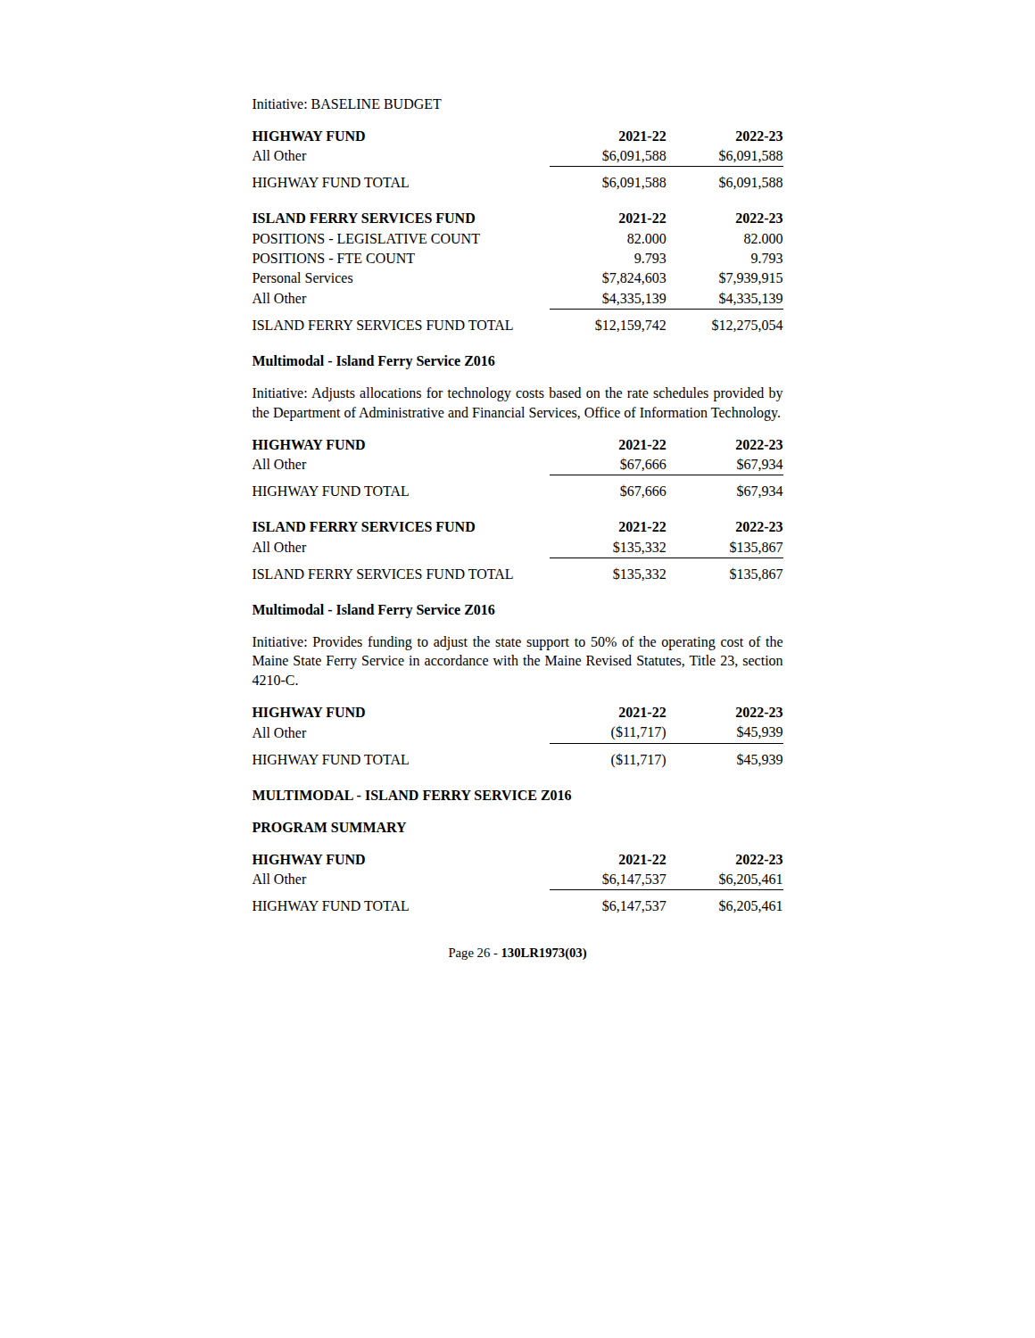Initiative: BASELINE BUDGET
| HIGHWAY FUND | 2021-22 | 2022-23 |
| All Other | $6,091,588 | $6,091,588 |
| HIGHWAY FUND TOTAL | $6,091,588 | $6,091,588 |
| ISLAND FERRY SERVICES FUND | 2021-22 | 2022-23 |
| POSITIONS - LEGISLATIVE COUNT | 82.000 | 82.000 |
| POSITIONS - FTE COUNT | 9.793 | 9.793 |
| Personal Services | $7,824,603 | $7,939,915 |
| All Other | $4,335,139 | $4,335,139 |
| ISLAND FERRY SERVICES FUND TOTAL | $12,159,742 | $12,275,054 |
Multimodal - Island Ferry Service Z016
Initiative: Adjusts allocations for technology costs based on the rate schedules provided by the Department of Administrative and Financial Services, Office of Information Technology.
| HIGHWAY FUND | 2021-22 | 2022-23 |
| All Other | $67,666 | $67,934 |
| HIGHWAY FUND TOTAL | $67,666 | $67,934 |
| ISLAND FERRY SERVICES FUND | 2021-22 | 2022-23 |
| All Other | $135,332 | $135,867 |
| ISLAND FERRY SERVICES FUND TOTAL | $135,332 | $135,867 |
Multimodal - Island Ferry Service Z016
Initiative: Provides funding to adjust the state support to 50% of the operating cost of the Maine State Ferry Service in accordance with the Maine Revised Statutes, Title 23, section 4210-C.
| HIGHWAY FUND | 2021-22 | 2022-23 |
| All Other | ($11,717) | $45,939 |
| HIGHWAY FUND TOTAL | ($11,717) | $45,939 |
MULTIMODAL - ISLAND FERRY SERVICE Z016
PROGRAM SUMMARY
| HIGHWAY FUND | 2021-22 | 2022-23 |
| All Other | $6,147,537 | $6,205,461 |
| HIGHWAY FUND TOTAL | $6,147,537 | $6,205,461 |
Page 26 - 130LR1973(03)